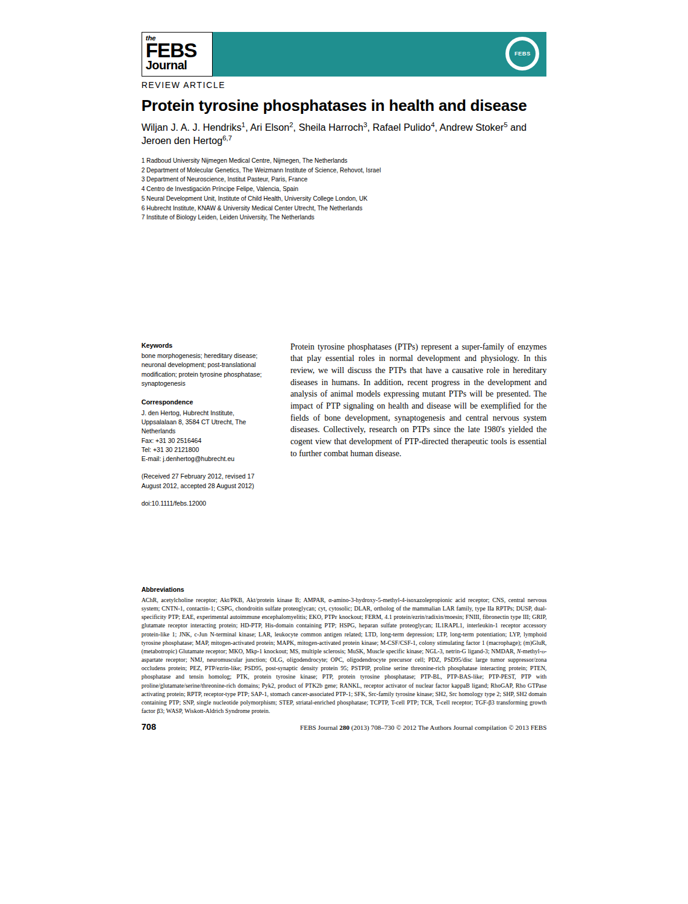FEBS
the
FEBS
Journal
REVIEW ARTICLE
Protein tyrosine phosphatases in health and disease
Wiljan J. A. J. Hendriks1, Ari Elson2, Sheila Harroch3, Rafael Pulido4, Andrew Stoker5 and Jeroen den Hertog6,7
1 Radboud University Nijmegen Medical Centre, Nijmegen, The Netherlands
2 Department of Molecular Genetics, The Weizmann Institute of Science, Rehovot, Israel
3 Department of Neuroscience, Institut Pasteur, Paris, France
4 Centro de Investigación Príncipe Felipe, Valencia, Spain
5 Neural Development Unit, Institute of Child Health, University College London, UK
6 Hubrecht Institute, KNAW & University Medical Center Utrecht, The Netherlands
7 Institute of Biology Leiden, Leiden University, The Netherlands
Keywords
bone morphogenesis; hereditary disease; neuronal development; post-translational modification; protein tyrosine phosphatase; synaptogenesis
Correspondence
J. den Hertog, Hubrecht Institute, Uppsalalaan 8, 3584 CT Utrecht, The Netherlands
Fax: +31 30 2516464
Tel: +31 30 2121800
E-mail: j.denhertog@hubrecht.eu
(Received 27 February 2012, revised 17 August 2012, accepted 28 August 2012)
doi:10.1111/febs.12000
Protein tyrosine phosphatases (PTPs) represent a super-family of enzymes that play essential roles in normal development and physiology. In this review, we will discuss the PTPs that have a causative role in hereditary diseases in humans. In addition, recent progress in the development and analysis of animal models expressing mutant PTPs will be presented. The impact of PTP signaling on health and disease will be exemplified for the fields of bone development, synaptogenesis and central nervous system diseases. Collectively, research on PTPs since the late 1980's yielded the cogent view that development of PTP-directed therapeutic tools is essential to further combat human disease.
Abbreviations
AChR, acetylcholine receptor; Akt/PKB, Akt/protein kinase B; AMPAR, α-amino-3-hydroxy-5-methyl-4-isoxazolepropionic acid receptor; CNS, central nervous system; CNTN-1, contactin-1; CSPG, chondroitin sulfate proteoglycan; cyt, cytosolic; DLAR, ortholog of the mammalian LAR family, type IIa RPTPs; DUSP, dual-specificity PTP; EAE, experimental autoimmune encephalomyelitis; EKO, PTPε knockout; FERM, 4.1 protein/ezrin/radixin/moesin; FNIII, fibronectin type III; GRIP, glutamate receptor interacting protein; HD-PTP, His-domain containing PTP; HSPG, heparan sulfate proteoglycan; IL1RAPL1, interleukin-1 receptor accessory protein-like 1; JNK, c-Jun N-terminal kinase; LAR, leukocyte common antigen related; LTD, long-term depression; LTP, long-term potentiation; LYP, lymphoid tyrosine phosphatase; MAP, mitogen-activated protein; MAPK, mitogen-activated protein kinase; M-CSF/CSF-1, colony stimulating factor 1 (macrophage); (m)GluR, (metabotropic) Glutamate receptor; MKO, Mkp-1 knockout; MS, multiple sclerosis; MuSK, Muscle specific kinase; NGL-3, netrin-G ligand-3; NMDAR, N-methyl-d-aspartate receptor; NMJ, neuromuscular junction; OLG, oligodendrocyte; OPC, oligodendrocyte precursor cell; PDZ, PSD95/disc large tumor suppressor/zona occludens protein; PEZ, PTP/ezrin-like; PSD95, post-synaptic density protein 95; PSTPIP, proline serine threonine-rich phosphatase interacting protein; PTEN, phosphatase and tensin homolog; PTK, protein tyrosine kinase; PTP, protein tyrosine phosphatase; PTP-BL, PTP-BAS-like; PTP-PEST, PTP with proline/glutamate/serine/threonine-rich domains; Pyk2, product of PTK2b gene; RANKL, receptor activator of nuclear factor kappaB ligand; RhoGAP, Rho GTPase activating protein; RPTP, receptor-type PTP; SAP-1, stomach cancer-associated PTP-1; SFK, Src-family tyrosine kinase; SH2, Src homology type 2; SHP, SH2 domain containing PTP; SNP, single nucleotide polymorphism; STEP, striatal-enriched phosphatase; TCPTP, T-cell PTP; TCR, T-cell receptor; TGF-β3 transforming growth factor β3; WASP, Wiskott-Aldrich Syndrome protein.
708
FEBS Journal 280 (2013) 708–730 © 2012 The Authors Journal compilation © 2013 FEBS